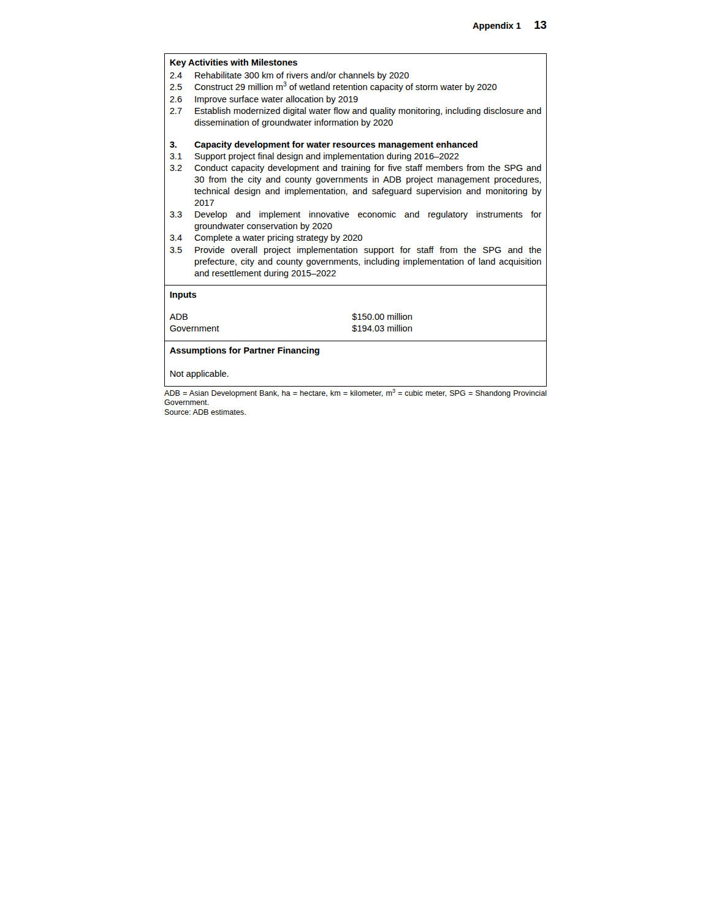Appendix 1 13
| Key Activities with Milestones 2.4 Rehabilitate 300 km of rivers and/or channels by 2020 2.5 Construct 29 million m 3 of wetland retention capacity of storm water by 2020 2.6 Improve surface water allocation by 2019 2.7 Establish modernized digital water flow and quality monitoring, including disclosure and dissemination of groundwater information by 2020 3. Capacity development for water resources management enhanced 3.1 Support project final design and implementation during 2016–2022 3.2 Conduct capacity development and training for five staff members from the SPG and 30 from the city and county governments in ADB project management procedures, technical design and implementation, and safeguard supervision and monitoring by 2017 3.3 Develop and implement innovative economic and regulatory instruments for groundwater conservation by 2020 3.4 Complete a water pricing strategy by 2020 3.5 Provide overall project implementation support for staff from the SPG and the prefecture, city and county governments, including implementation of land acquisition and resettlement during 2015–2022 |
| Inputs ADB $150.00 million Government $194.03 million |
| Assumptions for Partner Financing Not applicable. |
ADB = Asian Development Bank, ha = hectare, km = kilometer, m3 = cubic meter, SPG = Shandong Provincial Government.
Source: ADB estimates.